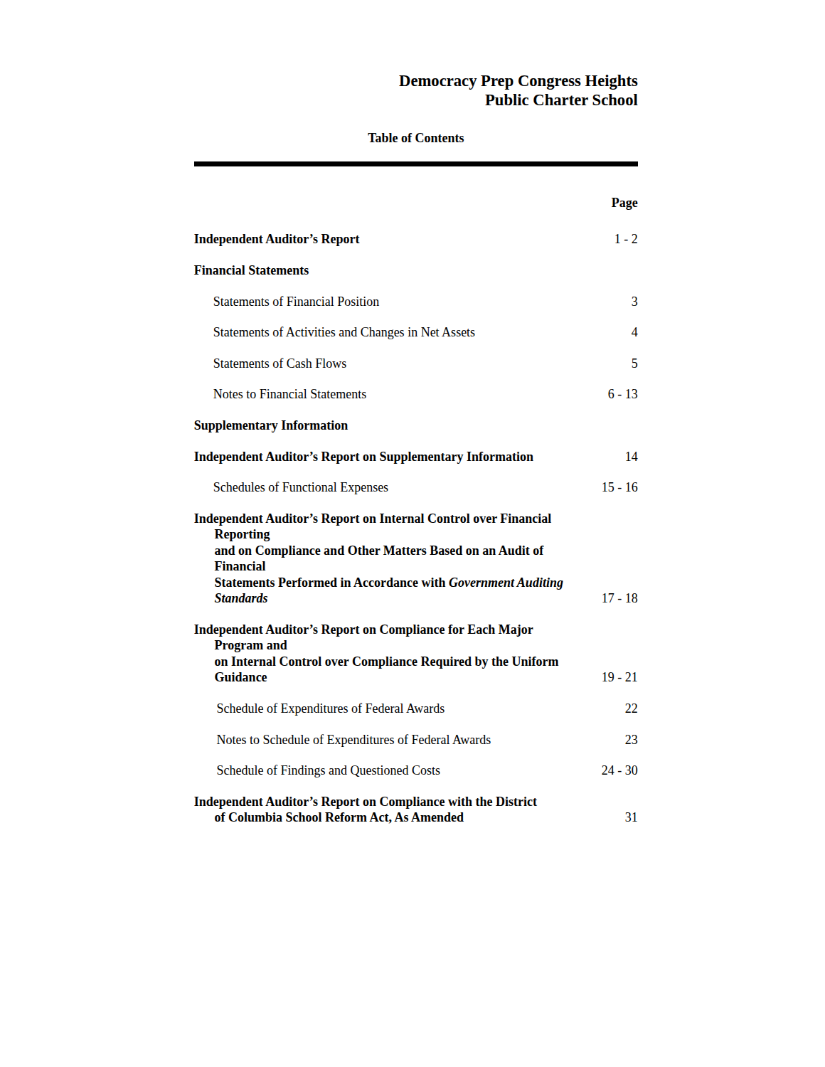Democracy Prep Congress Heights
Public Charter School
Table of Contents
| | Page |
| Independent Auditor’s Report | 1 - 2 |
| Financial Statements | |
| Statements of Financial Position | 3 |
| Statements of Activities and Changes in Net Assets | 4 |
| Statements of Cash Flows | 5 |
| Notes to Financial Statements | 6 - 13 |
| Supplementary Information | |
| Independent Auditor’s Report on Supplementary Information | 14 |
| Schedules of Functional Expenses | 15 - 16 |
| Independent Auditor’s Report on Internal Control over Financial Reporting and on Compliance and Other Matters Based on an Audit of Financial Statements Performed in Accordance with Government Auditing Standards | 17 - 18 |
| Independent Auditor’s Report on Compliance for Each Major Program and on Internal Control over Compliance Required by the Uniform Guidance | 19 - 21 |
| Schedule of Expenditures of Federal Awards | 22 |
| Notes to Schedule of Expenditures of Federal Awards | 23 |
| Schedule of Findings and Questioned Costs | 24 - 30 |
| Independent Auditor’s Report on Compliance with the District of Columbia School Reform Act, As Amended | 31 |